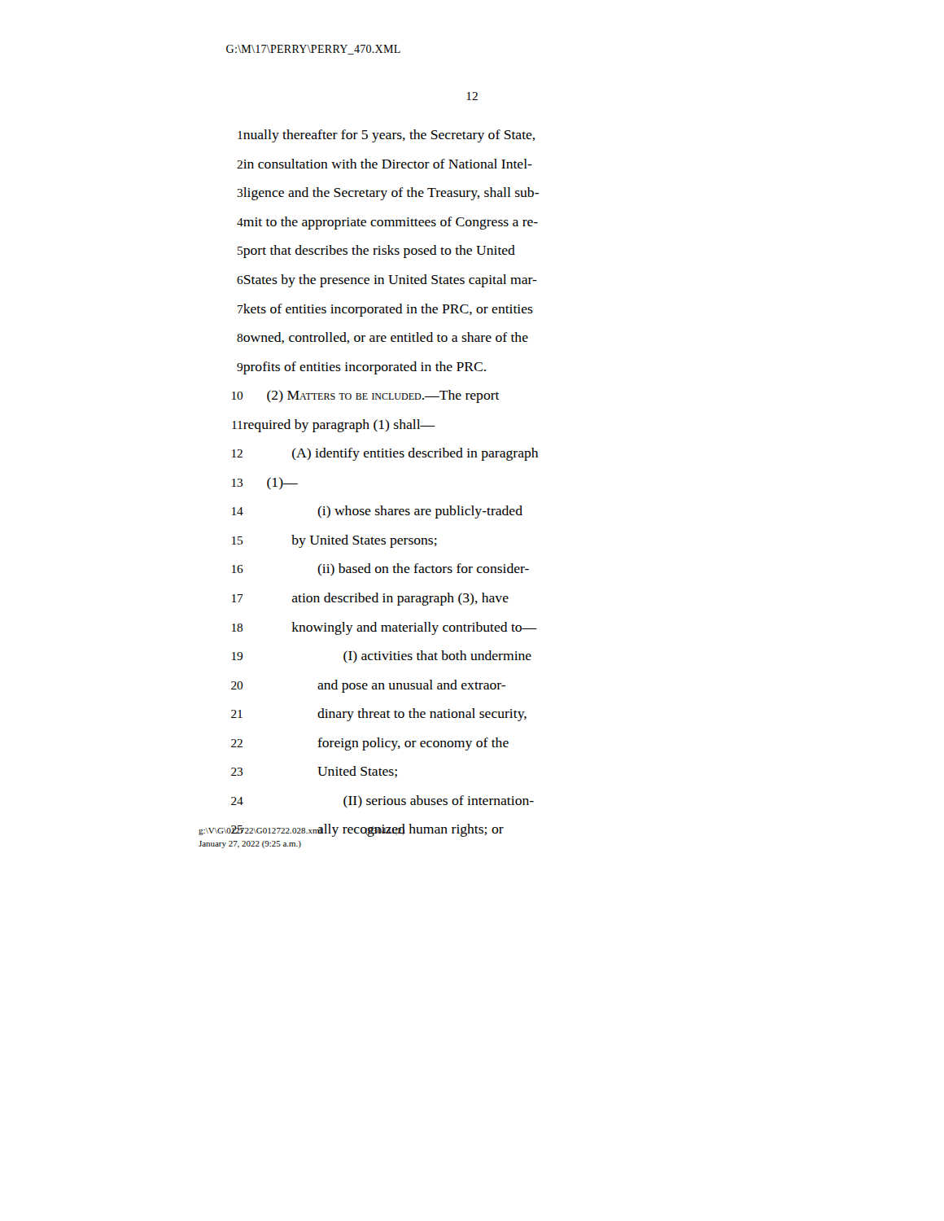G:\M\17\PERRY\PERRY_470.XML
12
| 1 | nually thereafter for 5 years, the Secretary of State, |
| 2 | in consultation with the Director of National Intel- |
| 3 | ligence and the Secretary of the Treasury, shall sub- |
| 4 | mit to the appropriate committees of Congress a re- |
| 5 | port that describes the risks posed to the United |
| 6 | States by the presence in United States capital mar- |
| 7 | kets of entities incorporated in the PRC, or entities |
| 8 | owned, controlled, or are entitled to a share of the |
| 9 | profits of entities incorporated in the PRC. |
| 10 | (2) Matters to be included. —The report |
| 11 | required by paragraph (1) shall— |
| 12 | (A) identify entities described in paragraph |
| 13 | (1)— |
| 14 | (i) whose shares are publicly-traded |
| 15 | by United States persons; |
| 16 | (ii) based on the factors for consider- |
| 17 | ation described in paragraph (3), have |
| 18 | knowingly and materially contributed to— |
| 19 | (I) activities that both undermine |
| 20 | and pose an unusual and extraor- |
| 21 | dinary threat to the national security, |
| 22 | foreign policy, or economy of the |
| 23 | United States; |
| 24 | (II) serious abuses of internation- |
| 25 | ally recognized human rights; or |
g:\V\G\012722\G012722.028.xml (830441|2)
January 27, 2022 (9:25 a.m.)